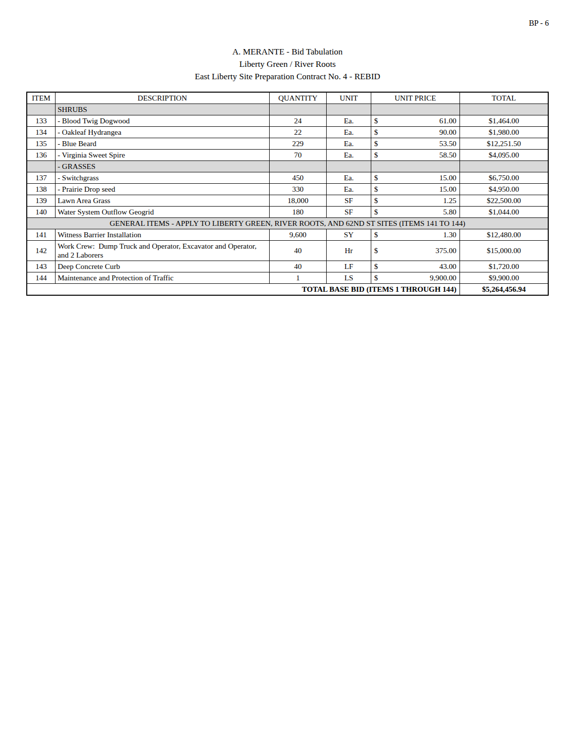BP - 6
A. MERANTE - Bid Tabulation
Liberty Green / River Roots
East Liberty Site Preparation Contract No. 4 - REBID
| ITEM | DESCRIPTION | QUANTITY | UNIT | UNIT PRICE | TOTAL |
| --- | --- | --- | --- | --- | --- |
| | SHRUBS | | | | |
| 133 | - Blood Twig Dogwood | 24 | Ea. | $ 61.00 | $1,464.00 |
| 134 | - Oakleaf Hydrangea | 22 | Ea. | $ 90.00 | $1,980.00 |
| 135 | - Blue Beard | 229 | Ea. | $ 53.50 | $12,251.50 |
| 136 | - Virginia Sweet Spire | 70 | Ea. | $ 58.50 | $4,095.00 |
| | - GRASSES | | | | |
| 137 | - Switchgrass | 450 | Ea. | $ 15.00 | $6,750.00 |
| 138 | - Prairie Drop seed | 330 | Ea. | $ 15.00 | $4,950.00 |
| 139 | Lawn Area Grass | 18,000 | SF | $ 1.25 | $22,500.00 |
| 140 | Water System Outflow Geogrid | 180 | SF | $ 5.80 | $1,044.00 |
| GENERAL ITEMS - APPLY TO LIBERTY GREEN, RIVER ROOTS, AND 62ND ST SITES (ITEMS 141 TO 144) |
| 141 | Witness Barrier Installation | 9,600 | SY | $ 1.30 | $12,480.00 |
| 142 | Work Crew: Dump Truck and Operator, Excavator and Operator, and 2 Laborers | 40 | Hr | $ 375.00 | $15,000.00 |
| 143 | Deep Concrete Curb | 40 | LF | $ 43.00 | $1,720.00 |
| 144 | Maintenance and Protection of Traffic | 1 | LS | $ 9,900.00 | $9,900.00 |
| TOTAL BASE BID (ITEMS 1 THROUGH 144) | $5,264,456.94 |